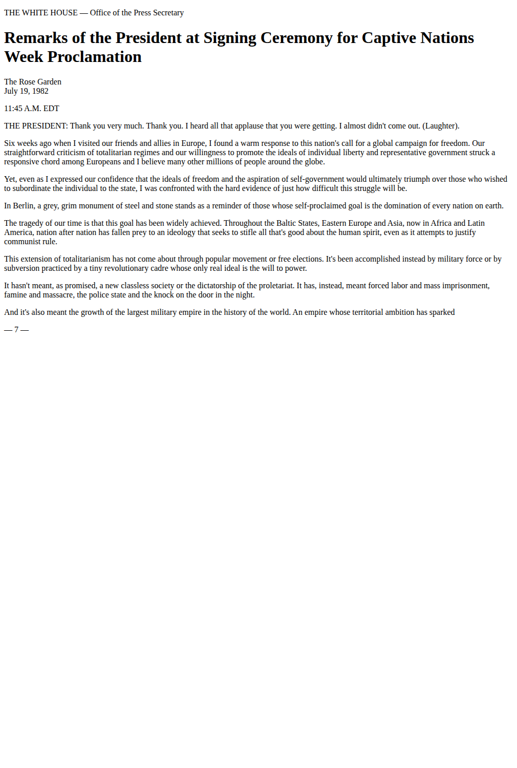THE WHITE HOUSE — Office of the Press Secretary
Remarks of the President at Signing Ceremony for Captive Nations Week Proclamation
The Rose Garden
July 19, 1982
11:45 A.M. EDT
THE PRESIDENT: Thank you very much. Thank you. I heard all that applause that you were getting. I almost didn't come out. (Laughter).
Six weeks ago when I visited our friends and allies in Europe, I found a warm response to this nation's call for a global campaign for freedom. Our straightforward criticism of totalitarian regimes and our willingness to promote the ideals of individual liberty and representative government struck a responsive chord among Europeans and I believe many other millions of people around the globe.
Yet, even as I expressed our confidence that the ideals of freedom and the aspiration of self-government would ultimately triumph over those who wished to subordinate the individual to the state, I was confronted with the hard evidence of just how difficult this struggle will be.
In Berlin, a grey, grim monument of steel and stone stands as a reminder of those whose self-proclaimed goal is the domination of every nation on earth.
The tragedy of our time is that this goal has been widely achieved. Throughout the Baltic States, Eastern Europe and Asia, now in Africa and Latin America, nation after nation has fallen prey to an ideology that seeks to stifle all that's good about the human spirit, even as it attempts to justify communist rule.
This extension of totalitarianism has not come about through popular movement or free elections. It's been accomplished instead by military force or by subversion practiced by a tiny revolutionary cadre whose only real ideal is the will to power.
It hasn't meant, as promised, a new classless society or the dictatorship of the proletariat. It has, instead, meant forced labor and mass imprisonment, famine and massacre, the police state and the knock on the door in the night.
And it's also meant the growth of the largest military empire in the history of the world. An empire whose territorial ambition has sparked
— 7 —